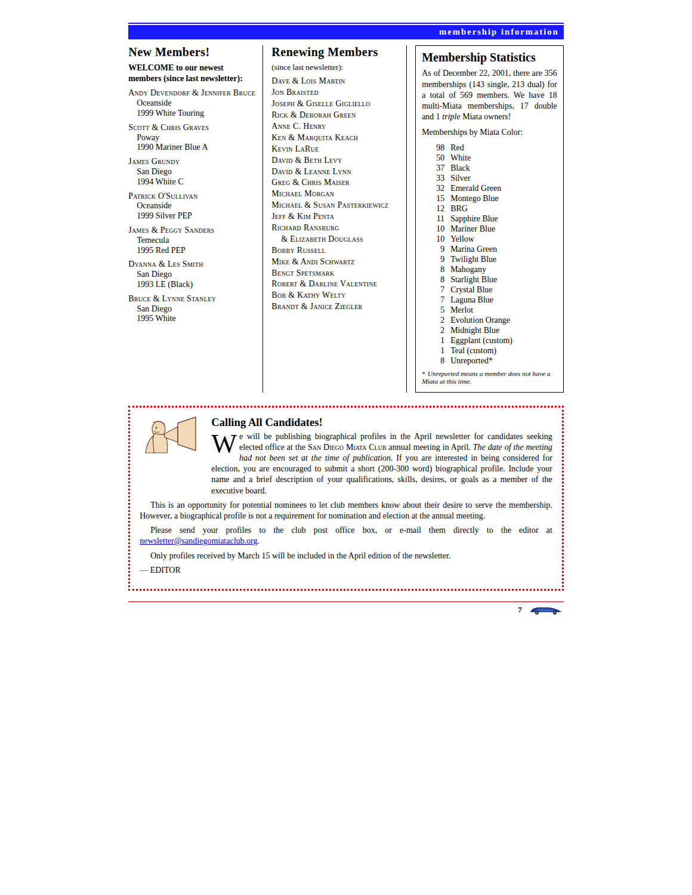membership information
New Members!
WELCOME to our newest members (since last newsletter):
Andy Devendorf & Jennifer Bruce Oceanside 1999 White Touring
Scott & Chris Graves Poway 1990 Mariner Blue A
James Grundy San Diego 1994 White C
Patrick O'Sullivan Oceanside 1999 Silver PEP
James & Peggy Sanders Temecula 1995 Red PEP
Dyanna & Les Smith San Diego 1993 LE (Black)
Bruce & Lynne Stanley San Diego 1995 White
Renewing Members
(since last newsletter):
Dave & Lois Martin
Jon Braisted
Joseph & Giselle Gigliello
Rick & Deborah Green
Anne C. Henry
Ken & Marquita Keach
Kevin LaRue
David & Beth Levy
David & Leanne Lynn
Greg & Chris Maiser
Michael Morgan
Michael & Susan Pasterkiewicz
Jeff & Kim Penta
Richard Ransburg
& Elizabeth Douglass
Bobby Russell
Mike & Andi Schwartz
Bengt Spetsmark
Robert & Darline Valentine
Bob & Kathy Welty
Brandt & Janice Ziegler
Membership Statistics
As of December 22, 2001, there are 356 memberships (143 single, 213 dual) for a total of 569 members. We have 18 multi-Miata memberships, 17 double and 1 triple Miata owners!
Memberships by Miata Color:
| 98 | Red |
| 50 | White |
| 37 | Black |
| 33 | Silver |
| 32 | Emerald Green |
| 15 | Montego Blue |
| 12 | BRG |
| 11 | Sapphire Blue |
| 10 | Mariner Blue |
| 10 | Yellow |
| 9 | Marina Green |
| 9 | Twilight Blue |
| 8 | Mahogany |
| 8 | Starlight Blue |
| 7 | Crystal Blue |
| 7 | Laguna Blue |
| 5 | Merlot |
| 2 | Evolution Orange |
| 2 | Midnight Blue |
| 1 | Eggplant (custom) |
| 1 | Teal (custom) |
| 8 | Unreported* |
*Unreported means a member does not have a Miata at this time.
Calling All Candidates!
We will be publishing biographical profiles in the April newsletter for candidates seeking elected office at the San Diego Miata Club annual meeting in April. The date of the meeting had not been set at the time of publication. If you are interested in being considered for election, you are encouraged to submit a short (200-300 word) biographical profile. Include your name and a brief description of your qualifications, skills, desires, or goals as a member of the executive board.
This is an opportunity for potential nominees to let club members know about their desire to serve the membership. However, a biographical profile is not a requirement for nomination and election at the annual meeting.
Please send your profiles to the club post office box, or e-mail them directly to the editor at newsletter@sandiegomiataclub.org.
Only profiles received by March 15 will be included in the April edition of the newsletter.
— EDITOR
7